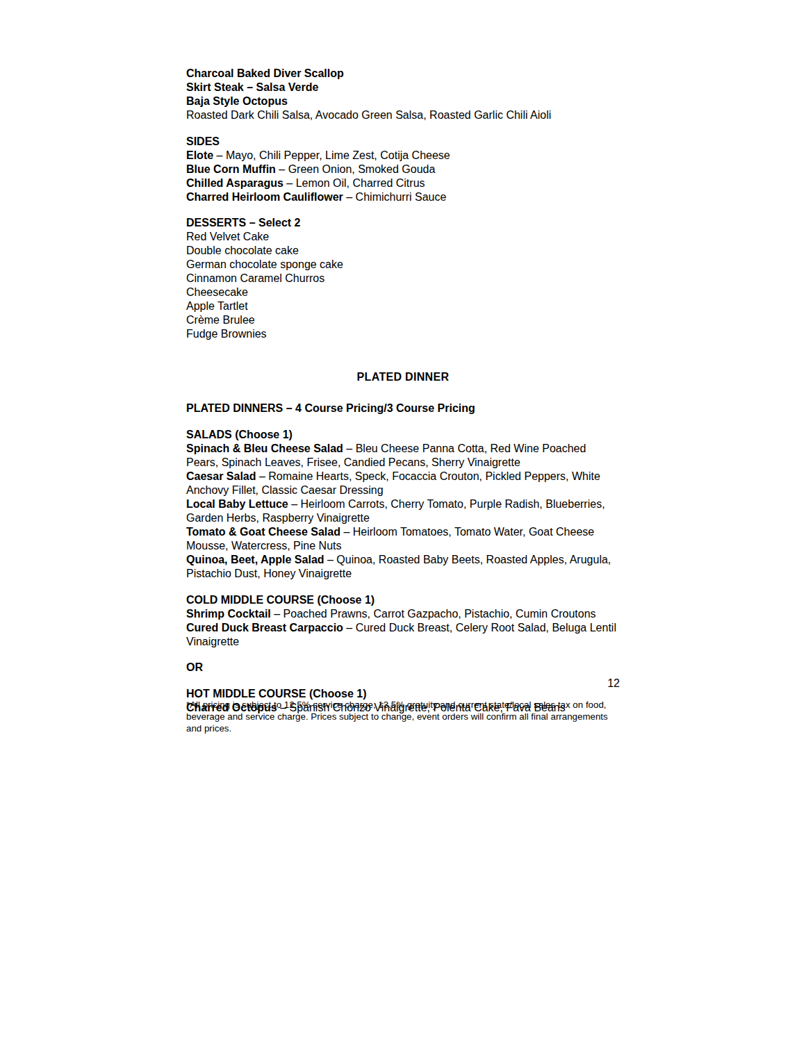Charcoal Baked Diver Scallop
Skirt Steak – Salsa Verde
Baja Style Octopus
Roasted Dark Chili Salsa, Avocado Green Salsa, Roasted Garlic Chili Aioli
SIDES
Elote – Mayo, Chili Pepper, Lime Zest, Cotija Cheese
Blue Corn Muffin – Green Onion, Smoked Gouda
Chilled Asparagus – Lemon Oil, Charred Citrus
Charred Heirloom Cauliflower – Chimichurri Sauce
DESSERTS – Select 2
Red Velvet Cake
Double chocolate cake
German chocolate sponge cake
Cinnamon Caramel Churros
Cheesecake
Apple Tartlet
Crème Brulee
Fudge Brownies
PLATED DINNER
PLATED DINNERS – 4 Course Pricing/3 Course Pricing
SALADS (Choose 1)
Spinach & Bleu Cheese Salad – Bleu Cheese Panna Cotta, Red Wine Poached Pears, Spinach Leaves, Frisee, Candied Pecans, Sherry Vinaigrette
Caesar Salad – Romaine Hearts, Speck, Focaccia Crouton, Pickled Peppers, White Anchovy Fillet, Classic Caesar Dressing
Local Baby Lettuce – Heirloom Carrots, Cherry Tomato, Purple Radish, Blueberries, Garden Herbs, Raspberry Vinaigrette
Tomato & Goat Cheese Salad – Heirloom Tomatoes, Tomato Water, Goat Cheese Mousse, Watercress, Pine Nuts
Quinoa, Beet, Apple Salad – Quinoa, Roasted Baby Beets, Roasted Apples, Arugula, Pistachio Dust, Honey Vinaigrette
COLD MIDDLE COURSE (Choose 1)
Shrimp Cocktail – Poached Prawns, Carrot Gazpacho, Pistachio, Cumin Croutons
Cured Duck Breast Carpaccio – Cured Duck Breast, Celery Root Salad, Beluga Lentil Vinaigrette
OR
HOT MIDDLE COURSE (Choose 1)
Charred Octopus – Spanish Chorizo Vinaigrette, Polenta Cake, Fava Beans
12
*All pricing is subject to 12.5% service charge, 13.5% gratuity and current state/local sales tax on food, beverage and service charge. Prices subject to change, event orders will confirm all final arrangements and prices.